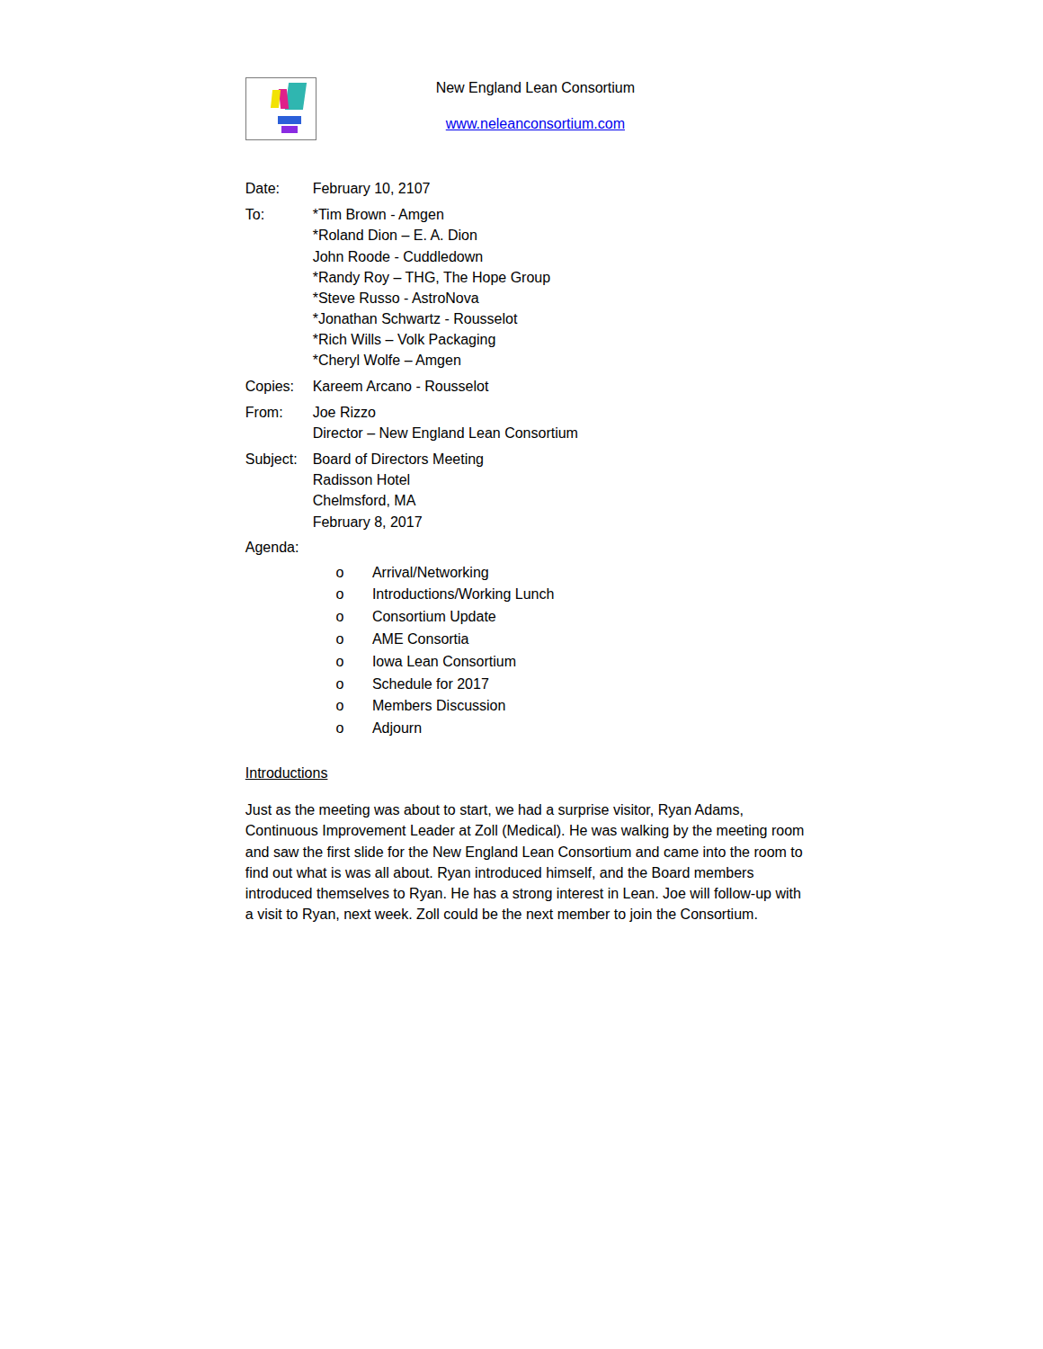New England Lean Consortium
www.neleanconsortium.com
| Date: | February 10, 2107 |
| To: | *Tim Brown - Amgen *Roland Dion – E. A. Dion John Roode - Cuddledown *Randy Roy – THG, The Hope Group *Steve Russo - AstroNova *Jonathan Schwartz - Rousselot *Rich Wills – Volk Packaging *Cheryl Wolfe – Amgen |
| Copies: | Kareem Arcano - Rousselot |
| From: | Joe Rizzo Director – New England Lean Consortium |
| Subject: | Board of Directors Meeting Radisson Hotel Chelmsford, MA February 8, 2017 |
Agenda:
Arrival/Networking
Introductions/Working Lunch
Consortium Update
AME Consortia
Iowa Lean Consortium
Schedule for 2017
Members Discussion
Adjourn
Introductions
Just as the meeting was about to start, we had a surprise visitor, Ryan Adams, Continuous Improvement Leader at Zoll (Medical). He was walking by the meeting room and saw the first slide for the New England Lean Consortium and came into the room to find out what is was all about. Ryan introduced himself, and the Board members introduced themselves to Ryan. He has a strong interest in Lean. Joe will follow-up with a visit to Ryan, next week. Zoll could be the next member to join the Consortium.